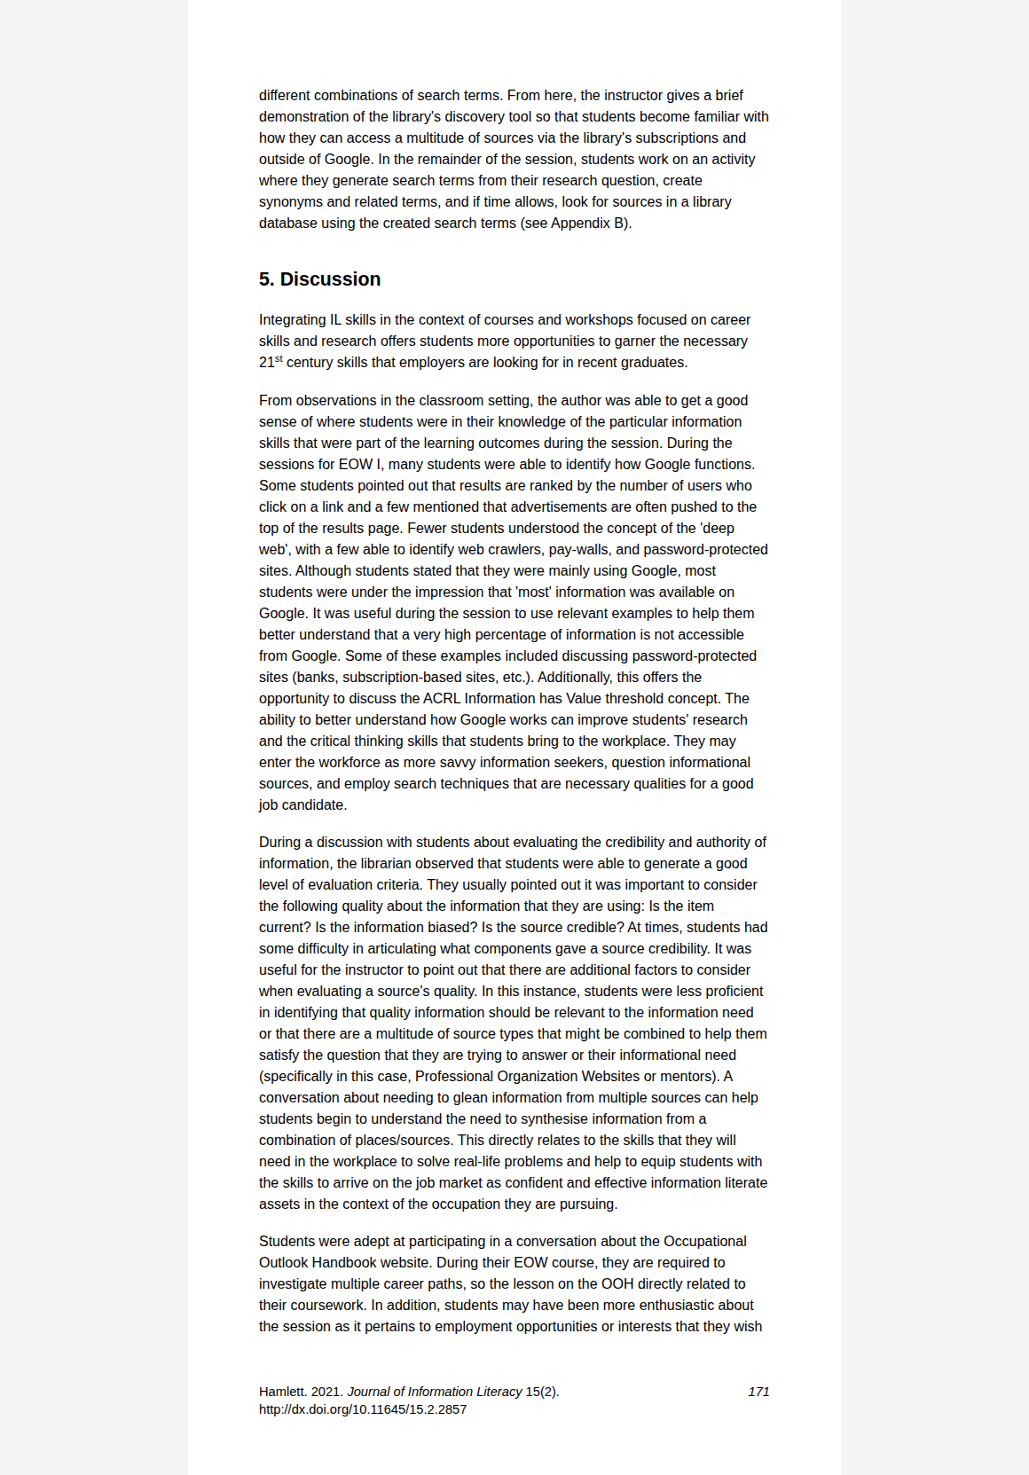different combinations of search terms. From here, the instructor gives a brief demonstration of the library's discovery tool so that students become familiar with how they can access a multitude of sources via the library's subscriptions and outside of Google. In the remainder of the session, students work on an activity where they generate search terms from their research question, create synonyms and related terms, and if time allows, look for sources in a library database using the created search terms (see Appendix B).
5. Discussion
Integrating IL skills in the context of courses and workshops focused on career skills and research offers students more opportunities to garner the necessary 21st century skills that employers are looking for in recent graduates.
From observations in the classroom setting, the author was able to get a good sense of where students were in their knowledge of the particular information skills that were part of the learning outcomes during the session. During the sessions for EOW I, many students were able to identify how Google functions. Some students pointed out that results are ranked by the number of users who click on a link and a few mentioned that advertisements are often pushed to the top of the results page. Fewer students understood the concept of the 'deep web', with a few able to identify web crawlers, pay-walls, and password-protected sites. Although students stated that they were mainly using Google, most students were under the impression that 'most' information was available on Google. It was useful during the session to use relevant examples to help them better understand that a very high percentage of information is not accessible from Google. Some of these examples included discussing password-protected sites (banks, subscription-based sites, etc.). Additionally, this offers the opportunity to discuss the ACRL Information has Value threshold concept. The ability to better understand how Google works can improve students' research and the critical thinking skills that students bring to the workplace. They may enter the workforce as more savvy information seekers, question informational sources, and employ search techniques that are necessary qualities for a good job candidate.
During a discussion with students about evaluating the credibility and authority of information, the librarian observed that students were able to generate a good level of evaluation criteria. They usually pointed out it was important to consider the following quality about the information that they are using: Is the item current? Is the information biased? Is the source credible? At times, students had some difficulty in articulating what components gave a source credibility. It was useful for the instructor to point out that there are additional factors to consider when evaluating a source's quality. In this instance, students were less proficient in identifying that quality information should be relevant to the information need or that there are a multitude of source types that might be combined to help them satisfy the question that they are trying to answer or their informational need (specifically in this case, Professional Organization Websites or mentors). A conversation about needing to glean information from multiple sources can help students begin to understand the need to synthesise information from a combination of places/sources. This directly relates to the skills that they will need in the workplace to solve real-life problems and help to equip students with the skills to arrive on the job market as confident and effective information literate assets in the context of the occupation they are pursuing.
Students were adept at participating in a conversation about the Occupational Outlook Handbook website. During their EOW course, they are required to investigate multiple career paths, so the lesson on the OOH directly related to their coursework. In addition, students may have been more enthusiastic about the session as it pertains to employment opportunities or interests that they wish
Hamlett. 2021. Journal of Information Literacy 15(2).
http://dx.doi.org/10.11645/15.2.2857
171